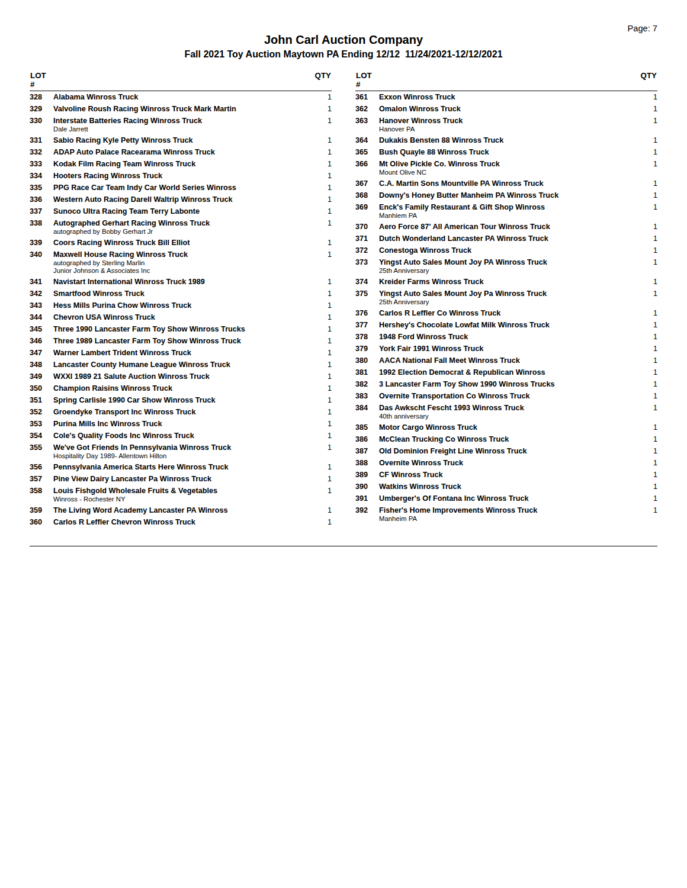Page: 7
John Carl Auction Company
Fall 2021 Toy Auction Maytown PA Ending 12/12 11/24/2021-12/12/2021
| LOT # | | QTY |
| --- | --- | --- |
| 328 | Alabama Winross Truck | 1 |
| 329 | Valvoline Roush Racing Winross Truck Mark Martin | 1 |
| 330 | Interstate Batteries Racing Winross Truck Dale Jarrett | 1 |
| 331 | Sabio Racing Kyle Petty Winross Truck | 1 |
| 332 | ADAP Auto Palace Racearama Winross Truck | 1 |
| 333 | Kodak Film Racing Team Winross Truck | 1 |
| 334 | Hooters Racing Winross Truck | 1 |
| 335 | PPG Race Car Team Indy Car World Series Winross | 1 |
| 336 | Western Auto Racing Darell Waltrip Winross Truck | 1 |
| 337 | Sunoco Ultra Racing Team Terry Labonte | 1 |
| 338 | Autographed Gerhart Racing Winross Truck autographed by Bobby Gerhart Jr | 1 |
| 339 | Coors Racing Winross Truck Bill Elliot | 1 |
| 340 | Maxwell House Racing Winross Truck autographed by Sterling Marlin Junior Johnson & Associates Inc | 1 |
| 341 | Navistart International Winross Truck 1989 | 1 |
| 342 | Smartfood Winross Truck | 1 |
| 343 | Hess Mills Purina Chow Winross Truck | 1 |
| 344 | Chevron USA Winross Truck | 1 |
| 345 | Three 1990 Lancaster Farm Toy Show Winross Trucks | 1 |
| 346 | Three 1989 Lancaster Farm Toy Show Winross Truck | 1 |
| 347 | Warner Lambert Trident Winross Truck | 1 |
| 348 | Lancaster County Humane League Winross Truck | 1 |
| 349 | WXXI 1989 21 Salute Auction Winross Truck | 1 |
| 350 | Champion Raisins Winross Truck | 1 |
| 351 | Spring Carlisle 1990 Car Show Winross Truck | 1 |
| 352 | Groendyke Transport Inc Winross Truck | 1 |
| 353 | Purina Mills Inc Winross Truck | 1 |
| 354 | Cole's Quality Foods Inc Winross Truck | 1 |
| 355 | We've Got Friends In Pennsylvania Winross Truck Hospitality Day 1989- Allentown Hilton | 1 |
| 356 | Pennsylvania America Starts Here Winross Truck | 1 |
| 357 | Pine View Dairy Lancaster Pa Winross Truck | 1 |
| 358 | Louis Fishgold Wholesale Fruits & Vegetables Winross - Rochester NY | 1 |
| 359 | The Living Word Academy Lancaster PA Winross | 1 |
| 360 | Carlos R Leffler Chevron Winross Truck | 1 |
| LOT # | | QTY |
| --- | --- | --- |
| 361 | Exxon Winross Truck | 1 |
| 362 | Omalon Winross Truck | 1 |
| 363 | Hanover Winross Truck Hanover PA | 1 |
| 364 | Dukakis Bensten 88 Winross Truck | 1 |
| 365 | Bush Quayle 88 Winross Truck | 1 |
| 366 | Mt Olive Pickle Co. Winross Truck Mount Olive NC | 1 |
| 367 | C.A. Martin Sons Mountville PA Winross Truck | 1 |
| 368 | Downy's Honey Butter Manheim PA Winross Truck | 1 |
| 369 | Enck's Family Restaurant & Gift Shop Winross Manhiem PA | 1 |
| 370 | Aero Force 87' All American Tour Winross Truck | 1 |
| 371 | Dutch Wonderland Lancaster PA Winross Truck | 1 |
| 372 | Conestoga Winross Truck | 1 |
| 373 | Yingst Auto Sales Mount Joy PA Winross Truck 25th Anniversary | 1 |
| 374 | Kreider Farms Winross Truck | 1 |
| 375 | Yingst Auto Sales Mount Joy Pa Winross Truck 25th Anniversary | 1 |
| 376 | Carlos R Leffler Co Winross Truck | 1 |
| 377 | Hershey's Chocolate Lowfat Milk Winross Truck | 1 |
| 378 | 1948 Ford Winross Truck | 1 |
| 379 | York Fair 1991 Winross Truck | 1 |
| 380 | AACA National Fall Meet Winross Truck | 1 |
| 381 | 1992 Election Democrat & Republican Winross | 1 |
| 382 | 3 Lancaster Farm Toy Show 1990 Winross Trucks | 1 |
| 383 | Overnite Transportation Co Winross Truck | 1 |
| 384 | Das Awkscht Fescht 1993 Winross Truck 40th anniversary | 1 |
| 385 | Motor Cargo Winross Truck | 1 |
| 386 | McClean Trucking Co Winross Truck | 1 |
| 387 | Old Dominion Freight Line Winross Truck | 1 |
| 388 | Overnite Winross Truck | 1 |
| 389 | CF Winross Truck | 1 |
| 390 | Watkins Winross Truck | 1 |
| 391 | Umberger's Of Fontana Inc Winross Truck | 1 |
| 392 | Fisher's Home Improvements Winross Truck Manheim PA | 1 |